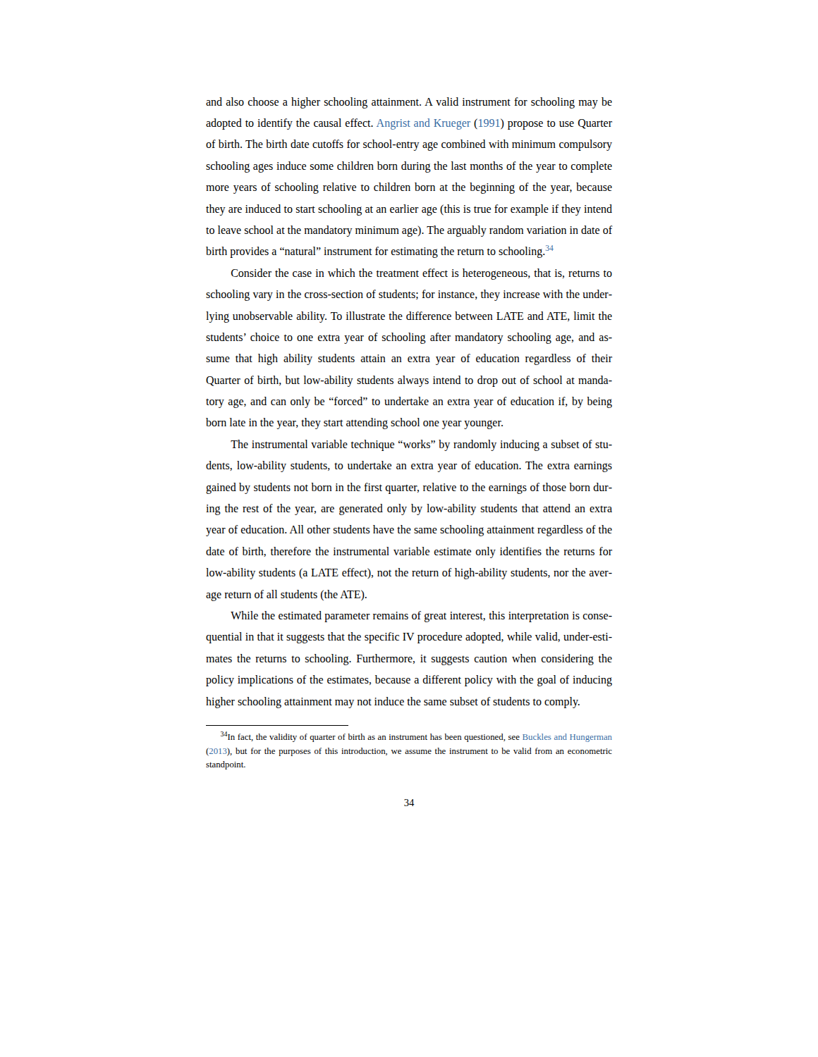and also choose a higher schooling attainment. A valid instrument for schooling may be adopted to identify the causal effect. Angrist and Krueger (1991) propose to use Quarter of birth. The birth date cutoffs for school-entry age combined with minimum compulsory schooling ages induce some children born during the last months of the year to complete more years of schooling relative to children born at the beginning of the year, because they are induced to start schooling at an earlier age (this is true for example if they intend to leave school at the mandatory minimum age). The arguably random variation in date of birth provides a “natural” instrument for estimating the return to schooling.34
Consider the case in which the treatment effect is heterogeneous, that is, returns to schooling vary in the cross-section of students; for instance, they increase with the underlying unobservable ability. To illustrate the difference between LATE and ATE, limit the students’ choice to one extra year of schooling after mandatory schooling age, and assume that high ability students attain an extra year of education regardless of their Quarter of birth, but low-ability students always intend to drop out of school at mandatory age, and can only be “forced” to undertake an extra year of education if, by being born late in the year, they start attending school one year younger.
The instrumental variable technique “works” by randomly inducing a subset of students, low-ability students, to undertake an extra year of education. The extra earnings gained by students not born in the first quarter, relative to the earnings of those born during the rest of the year, are generated only by low-ability students that attend an extra year of education. All other students have the same schooling attainment regardless of the date of birth, therefore the instrumental variable estimate only identifies the returns for low-ability students (a LATE effect), not the return of high-ability students, nor the average return of all students (the ATE).
While the estimated parameter remains of great interest, this interpretation is consequential in that it suggests that the specific IV procedure adopted, while valid, under-estimates the returns to schooling. Furthermore, it suggests caution when considering the policy implications of the estimates, because a different policy with the goal of inducing higher schooling attainment may not induce the same subset of students to comply.
34 In fact, the validity of quarter of birth as an instrument has been questioned, see Buckles and Hungerman (2013), but for the purposes of this introduction, we assume the instrument to be valid from an econometric standpoint.
34